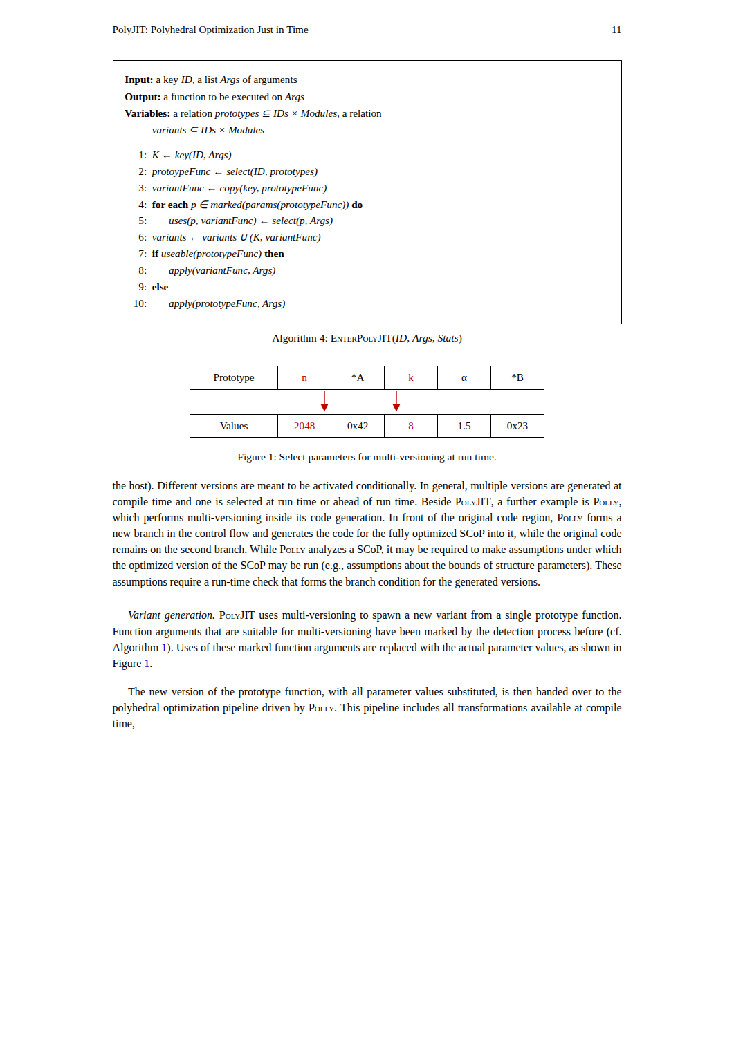PolyJIT: Polyhedral Optimization Just in Time 11
Input: a key ID, a list Args of arguments
Output: a function to be executed on Args
Variables: a relation prototypes ⊆ IDs × Modules, a relation
variants ⊆ IDs × Modules
K ← key(ID, Args)
protoypeFunc ← select(ID, prototypes)
variantFunc ← copy(key, prototypeFunc)
for each p ∈ marked(params(prototypeFunc)) do
uses(p, variantFunc) ← select(p, Args)
variants ← variants ∪ (K, variantFunc)
if useable(prototypeFunc) then
apply(variantFunc, Args)
else
apply(prototypeFunc, Args)
Algorithm 4: EnterPolyJIT(ID, Args, Stats)
| Prototype | n | *A | k | α | *B |
| Values | 2048 | 0x42 | 8 | 1.5 | 0x23 |
Figure 1: Select parameters for multi-versioning at run time.
the host). Different versions are meant to be activated conditionally. In general, multiple versions are generated at compile time and one is selected at run time or ahead of run time. Beside PolyJIT, a further example is Polly, which performs multi-versioning inside its code generation. In front of the original code region, Polly forms a new branch in the control flow and generates the code for the fully optimized SCoP into it, while the original code remains on the second branch. While Polly analyzes a SCoP, it may be required to make assumptions under which the optimized version of the SCoP may be run (e.g., assumptions about the bounds of structure parameters). These assumptions require a run-time check that forms the branch condition for the generated versions.
Variant generation. PolyJIT uses multi-versioning to spawn a new variant from a single prototype function. Function arguments that are suitable for multi-versioning have been marked by the detection process before (cf. Algorithm 1). Uses of these marked function arguments are replaced with the actual parameter values, as shown in Figure 1.
The new version of the prototype function, with all parameter values substituted, is then handed over to the polyhedral optimization pipeline driven by Polly. This pipeline includes all transformations available at compile time,